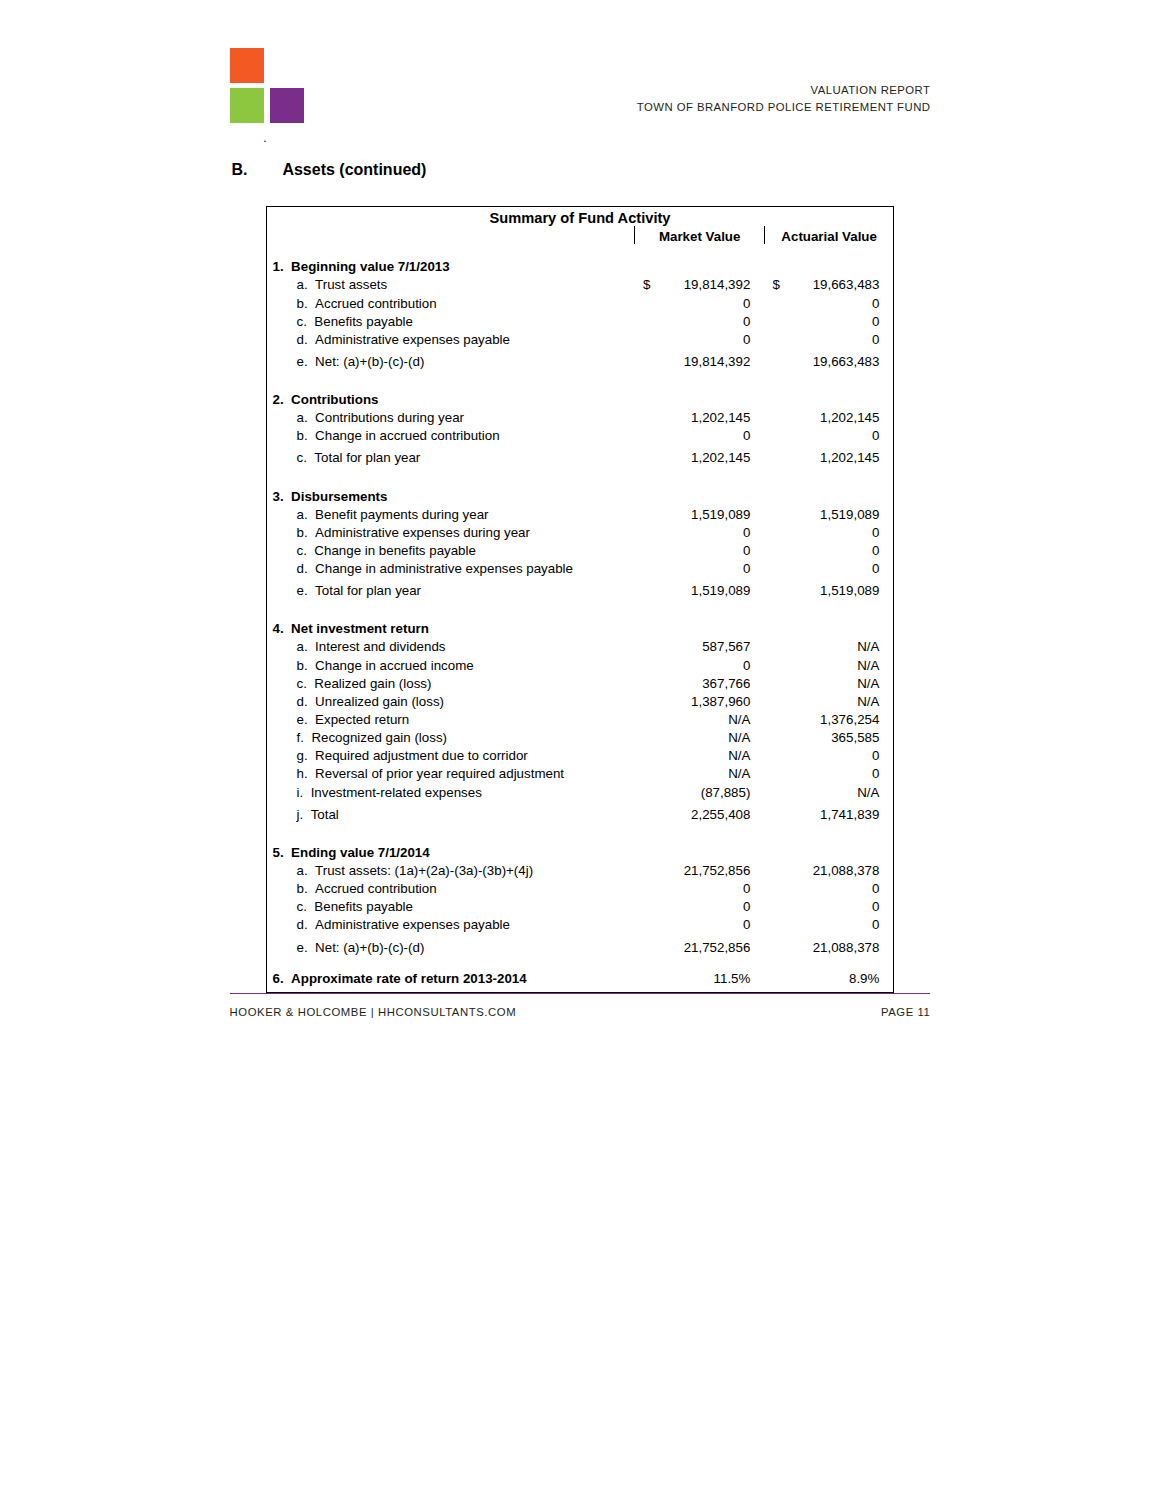VALUATION REPORT
TOWN OF BRANFORD POLICE RETIREMENT FUND
.
B. Assets (continued)
| Summary of Fund Activity |
| | Market Value | Actuarial Value |
| 1. Beginning value 7/1/2013 | | |
| a. Trust assets | $ 19,814,392 | $ 19,663,483 |
| b. Accrued contribution | 0 | 0 |
| c. Benefits payable | 0 | 0 |
| d. Administrative expenses payable | 0 | 0 |
| e. Net: (a)+(b)-(c)-(d) | 19,814,392 | 19,663,483 |
| 2. Contributions | | |
| a. Contributions during year | 1,202,145 | 1,202,145 |
| b. Change in accrued contribution | 0 | 0 |
| c. Total for plan year | 1,202,145 | 1,202,145 |
| 3. Disbursements | | |
| a. Benefit payments during year | 1,519,089 | 1,519,089 |
| b. Administrative expenses during year | 0 | 0 |
| c. Change in benefits payable | 0 | 0 |
| d. Change in administrative expenses payable | 0 | 0 |
| e. Total for plan year | 1,519,089 | 1,519,089 |
| 4. Net investment return | | |
| a. Interest and dividends | 587,567 | N/A |
| b. Change in accrued income | 0 | N/A |
| c. Realized gain (loss) | 367,766 | N/A |
| d. Unrealized gain (loss) | 1,387,960 | N/A |
| e. Expected return | N/A | 1,376,254 |
| f. Recognized gain (loss) | N/A | 365,585 |
| g. Required adjustment due to corridor | N/A | 0 |
| h. Reversal of prior year required adjustment | N/A | 0 |
| i. Investment-related expenses | (87,885) | N/A |
| j. Total | 2,255,408 | 1,741,839 |
| 5. Ending value 7/1/2014 | | |
| a. Trust assets: (1a)+(2a)-(3a)-(3b)+(4j) | 21,752,856 | 21,088,378 |
| b. Accrued contribution | 0 | 0 |
| c. Benefits payable | 0 | 0 |
| d. Administrative expenses payable | 0 | 0 |
| e. Net: (a)+(b)-(c)-(d) | 21,752,856 | 21,088,378 |
| 6. Approximate rate of return 2013-2014 | 11.5% | 8.9% |
HOOKER & HOLCOMBE | HHCONSULTANTS.COM
PAGE 11